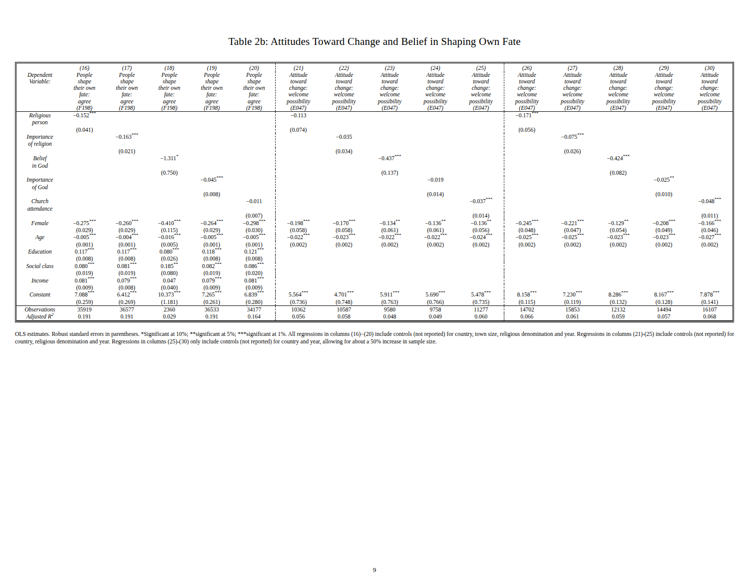Table 2b: Attitudes Toward Change and Belief in Shaping Own Fate
| | (16) | (17) | (18) | (19) | (20) | (21) | (22) | (23) | (24) | (25) | (26) | (27) | (28) | (29) | (30) |
| Dependent Variable: | People shape their own fate: agree (F198) | People shape their own fate: agree (F198) | People shape their own fate: agree (F198) | People shape their own fate: agree (F198) | People shape their own fate: agree (F198) | Attitude toward change: welcome possibility (E047) | Attitude toward change: welcome possibility (E047) | Attitude toward change: welcome possibility (E047) | Attitude toward change: welcome possibility (E047) | Attitude toward change: welcome possibility (E047) | Attitude toward change: welcome possibility (E047) | Attitude toward change: welcome possibility (E047) | Attitude toward change: welcome possibility (E047) | Attitude toward change: welcome possibility (E047) | Attitude toward change: welcome possibility (E047) |
| Religious person | −0.152 *** | | | | | −0.113 | | | | | −0.171 *** | | | | |
| | (0.041) | | | | | (0.074) | | | | | (0.056) | | | | |
| Importance of religion | | −0.163 *** | | | | | −0.035 | | | | | −0.075 *** | | | |
| | | (0.021) | | | | | (0.034) | | | | | (0.026) | | | |
| Belief in God | | | −1.311 * | | | | | −0.437 *** | | | | | −0.424 *** | | |
| | | | (0.750) | | | | | (0.137) | | | | | (0.082) | | |
| Importance of God | | | | −0.045 *** | | | | | −0.019 | | | | | −0.025 ** | |
| | | | | (0.008) | | | | | (0.014) | | | | | (0.010) | |
| Church attendance | | | | | −0.011 | | | | | −0.037 *** | | | | | −0.048 *** |
| | | | | | (0.007) | | | | | (0.014) | | | | | (0.011) |
| Female | −0.275 *** | −0.260 *** | −0.410 *** | −0.264 *** | −0.298 *** | −0.198 *** | −0.170 *** | −0.134 ** | −0.136 ** | −0.136 ** | −0.245 *** | −0.221 *** | −0.129 ** | −0.208 *** | −0.166 *** |
| | (0.029) | (0.029) | (0.115) | (0.029) | (0.030) | (0.058) | (0.058) | (0.061) | (0.061) | (0.056) | (0.048) | (0.047) | (0.054) | (0.049) | (0.046) |
| Age | −0.005 *** | −0.004 *** | −0.016 *** | −0.005 *** | −0.005 *** | −0.022 *** | −0.023 *** | −0.022 *** | −0.022 *** | −0.024 *** | −0.025 *** | −0.025 *** | −0.023 *** | −0.023 *** | −0.027 *** |
| | (0.001) | (0.001) | (0.005) | (0.001) | (0.001) | (0.002) | (0.002) | (0.002) | (0.002) | (0.002) | (0.002) | (0.002) | (0.002) | (0.002) | (0.002) |
| Education | 0.117 *** | 0.117 *** | 0.080 *** | 0.118 *** | 0.121 *** | | | | | | | | | | |
| | (0.008) | (0.008) | (0.026) | (0.008) | (0.008) | | | | | | | | | | |
| Social class | 0.080 *** | 0.081 *** | 0.185 ** | 0.082 *** | 0.086 *** | | | | | | | | | | |
| | (0.019) | (0.019) | (0.080) | (0.019) | (0.020) | | | | | | | | | | |
| Income | 0.081 *** | 0.079 *** | 0.047 | 0.079 *** | 0.081 *** | | | | | | | | | | |
| | (0.009) | (0.008) | (0.040) | (0.009) | (0.009) | | | | | | | | | | |
| Constant | 7.088 *** | 6.412 *** | 10.373 *** | 7.265 *** | 6.839 *** | 5.564 *** | 4.701 *** | 5.911 *** | 5.690 *** | 5.478 *** | 8.158 *** | 7.230 *** | 8.286 *** | 8.167 *** | 7.878 *** |
| | (0.259) | (0.269) | (1.181) | (0.261) | (0.280) | (0.736) | (0.748) | (0.763) | (0.766) | (0.735) | (0.115) | (0.119) | (0.132) | (0.128) | (0.141) |
| Observations | 35919 | 36577 | 2360 | 36533 | 34177 | 10362 | 10587 | 9580 | 9758 | 11277 | 14702 | 15853 | 12132 | 14494 | 16107 |
| Adjusted R 2 | 0.191 | 0.191 | 0.029 | 0.191 | 0.164 | 0.056 | 0.058 | 0.048 | 0.049 | 0.060 | 0.066 | 0.061 | 0.059 | 0.057 | 0.068 |
OLS estimates. Robust standard errors in parentheses. *Significant at 10%; **significant at 5%; ***significant at 1%. All regressions in columns (16)−(20) include controls (not reported) for country, town size, religious denomination and year. Regressions in columns (21)-(25) include controls (not reported) for country, religious denomination and year. Regressions in columns (25)-(30) only include controls (not reported) for country and year, allowing for about a 50% increase in sample size.
9